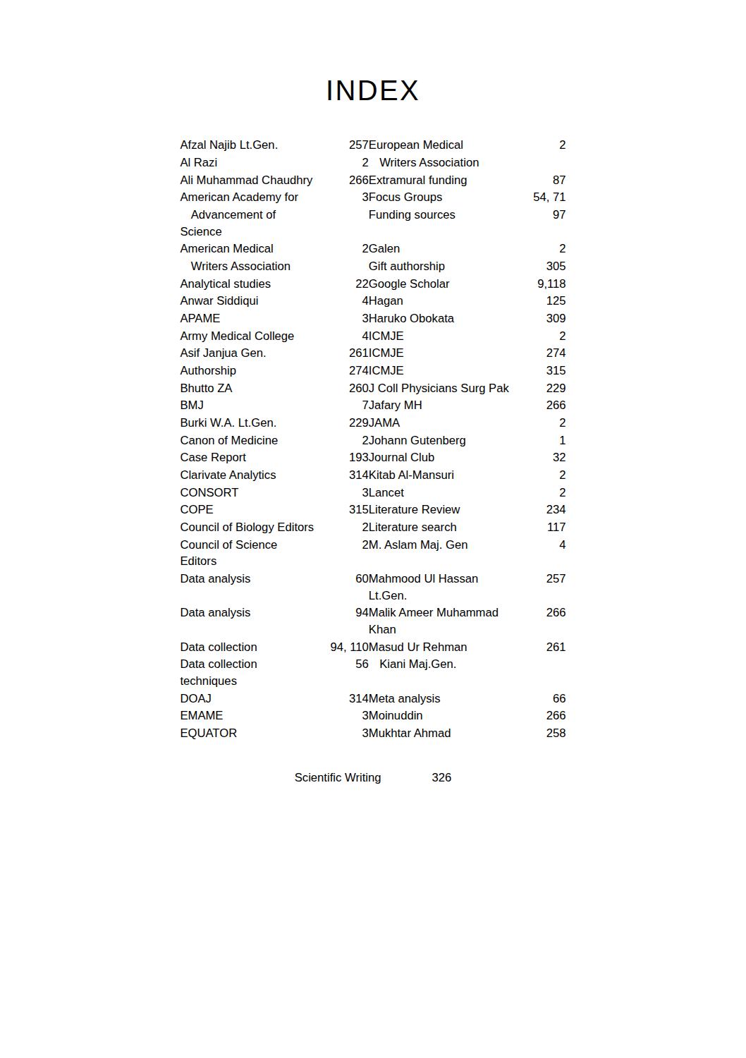INDEX
| Afzal Najib Lt.Gen. | 257 | European Medical | 2 |
| Al Razi | 2 | Writers Association | |
| Ali Muhammad Chaudhry | 266 | Extramural funding | 87 |
| American Academy for | 3 | Focus Groups | 54, 71 |
| Advancement of Science | | Funding sources | 97 |
| American Medical | 2 | Galen | 2 |
| Writers Association | | Gift authorship | 305 |
| Analytical studies | 22 | Google Scholar | 9,118 |
| Anwar Siddiqui | 4 | Hagan | 125 |
| APAME | 3 | Haruko Obokata | 309 |
| Army Medical College | 4 | ICMJE | 2 |
| Asif Janjua Gen. | 261 | ICMJE | 274 |
| Authorship | 274 | ICMJE | 315 |
| Bhutto ZA | 260 | J Coll Physicians Surg Pak | 229 |
| BMJ | 7 | Jafary MH | 266 |
| Burki W.A. Lt.Gen. | 229 | JAMA | 2 |
| Canon of Medicine | 2 | Johann Gutenberg | 1 |
| Case Report | 193 | Journal Club | 32 |
| Clarivate Analytics | 314 | Kitab Al-Mansuri | 2 |
| CONSORT | 3 | Lancet | 2 |
| COPE | 315 | Literature Review | 234 |
| Council of Biology Editors | 2 | Literature search | 117 |
| Council of Science Editors | 2 | M. Aslam Maj. Gen | 4 |
| Data analysis | 60 | Mahmood Ul Hassan Lt.Gen. | 257 |
| Data analysis | 94 | Malik Ameer Muhammad Khan | 266 |
| Data collection | 94, 110 | Masud Ur Rehman | 261 |
| Data collection techniques | 56 | Kiani Maj.Gen. | |
| DOAJ | 314 | Meta analysis | 66 |
| EMAME | 3 | Moinuddin | 266 |
| EQUATOR | 3 | Mukhtar Ahmad | 258 |
Scientific Writing 326